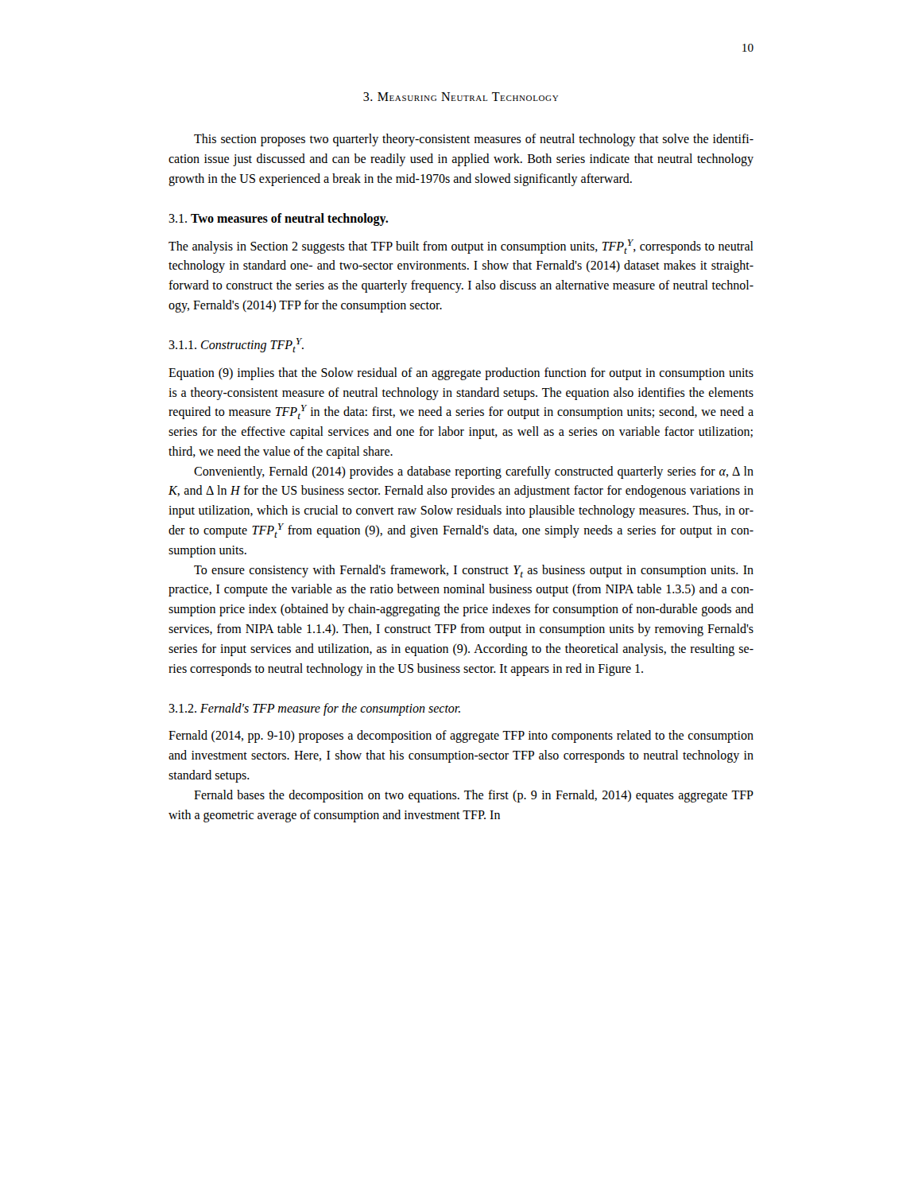10
3. Measuring Neutral Technology
This section proposes two quarterly theory-consistent measures of neutral technology that solve the identification issue just discussed and can be readily used in applied work. Both series indicate that neutral technology growth in the US experienced a break in the mid-1970s and slowed significantly afterward.
3.1. Two measures of neutral technology.
The analysis in Section 2 suggests that TFP built from output in consumption units, TFPtY, corresponds to neutral technology in standard one- and two-sector environments. I show that Fernald's (2014) dataset makes it straightforward to construct the series as the quarterly frequency. I also discuss an alternative measure of neutral technology, Fernald's (2014) TFP for the consumption sector.
3.1.1. Constructing TFPtY.
Equation (9) implies that the Solow residual of an aggregate production function for output in consumption units is a theory-consistent measure of neutral technology in standard setups. The equation also identifies the elements required to measure TFPtY in the data: first, we need a series for output in consumption units; second, we need a series for the effective capital services and one for labor input, as well as a series on variable factor utilization; third, we need the value of the capital share.
Conveniently, Fernald (2014) provides a database reporting carefully constructed quarterly series for α, Δ ln K, and Δ ln H for the US business sector. Fernald also provides an adjustment factor for endogenous variations in input utilization, which is crucial to convert raw Solow residuals into plausible technology measures. Thus, in order to compute TFPtY from equation (9), and given Fernald's data, one simply needs a series for output in consumption units.
To ensure consistency with Fernald's framework, I construct Yt as business output in consumption units. In practice, I compute the variable as the ratio between nominal business output (from NIPA table 1.3.5) and a consumption price index (obtained by chain-aggregating the price indexes for consumption of non-durable goods and services, from NIPA table 1.1.4). Then, I construct TFP from output in consumption units by removing Fernald's series for input services and utilization, as in equation (9). According to the theoretical analysis, the resulting series corresponds to neutral technology in the US business sector. It appears in red in Figure 1.
3.1.2. Fernald's TFP measure for the consumption sector.
Fernald (2014, pp. 9-10) proposes a decomposition of aggregate TFP into components related to the consumption and investment sectors. Here, I show that his consumption-sector TFP also corresponds to neutral technology in standard setups.
Fernald bases the decomposition on two equations. The first (p. 9 in Fernald, 2014) equates aggregate TFP with a geometric average of consumption and investment TFP. In